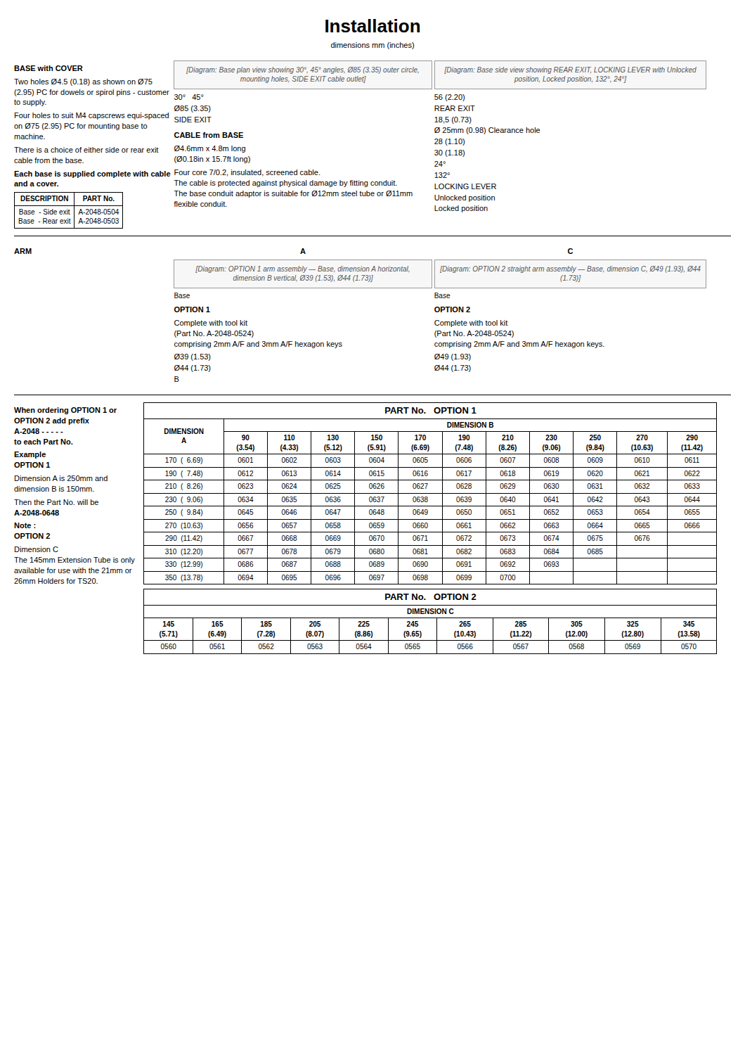Installation
dimensions mm (inches)
BASE with COVER
Two holes Ø4.5 (0.18) as shown on Ø75 (2.95) PC for dowels or spirol pins - customer to supply.
Four holes to suit M4 capscrews equi-spaced on Ø75 (2.95) PC for mounting base to machine.
There is a choice of either side or rear exit cable from the base.
Each base is supplied complete with cable and a cover.
| DESCRIPTION | PART No. |
| --- | --- |
| Base - Side exit Base - Rear exit | A-2048-0504 A-2048-0503 |
[Diagram: Base plan view showing 30°, 45° angles, Ø85 (3.35) outer circle, mounting holes, SIDE EXIT cable outlet]
30° 45°
Ø85 (3.35)
SIDE EXIT
CABLE from BASE
Ø4.6mm x 4.8m long
(Ø0.18in x 15.7ft long)
Four core 7/0.2, insulated, screened cable.
The cable is protected against physical damage by fitting conduit.
The base conduit adaptor is suitable for Ø12mm steel tube or Ø11mm flexible conduit.
[Diagram: Base side view showing REAR EXIT, LOCKING LEVER with Unlocked position, Locked position, 132°, 24°]
56 (2.20)
REAR EXIT
18,5 (0.73)
Ø 25mm (0.98) Clearance hole
28 (1.10)
30 (1.18)
24°
132°
LOCKING LEVER
Unlocked position
Locked position
ARM
A
[Diagram: OPTION 1 arm assembly — Base, dimension A horizontal, dimension B vertical, Ø39 (1.53), Ø44 (1.73)]
Base
OPTION 1
Complete with tool kit
(Part No. A-2048-0524)
comprising 2mm A/F and 3mm A/F hexagon keys
Ø39 (1.53)
Ø44 (1.73)
B
C
[Diagram: OPTION 2 straight arm assembly — Base, dimension C, Ø49 (1.93), Ø44 (1.73)]
Base
OPTION 2
Complete with tool kit
(Part No. A-2048-0524)
comprising 2mm A/F and 3mm A/F hexagon keys.
Ø49 (1.93)
Ø44 (1.73)
When ordering OPTION 1 or OPTION 2 add prefix
A-2048 - - - - -
to each Part No.
Example
OPTION 1
Dimension A is 250mm and dimension B is 150mm.
Then the Part No. will be
A-2048-0648
Note :
OPTION 2
Dimension C
The 145mm Extension Tube is only available for use with the 21mm or 26mm Holders for TS20.
| PART No. OPTION 1 |
| DIMENSION A | DIMENSION B |
| 90 (3.54) | 110 (4.33) | 130 (5.12) | 150 (5.91) | 170 (6.69) | 190 (7.48) | 210 (8.26) | 230 (9.06) | 250 (9.84) | 270 (10.63) | 290 (11.42) |
| 170 ( 6.69) | 0601 | 0602 | 0603 | 0604 | 0605 | 0606 | 0607 | 0608 | 0609 | 0610 | 0611 |
| 190 ( 7.48) | 0612 | 0613 | 0614 | 0615 | 0616 | 0617 | 0618 | 0619 | 0620 | 0621 | 0622 |
| 210 ( 8.26) | 0623 | 0624 | 0625 | 0626 | 0627 | 0628 | 0629 | 0630 | 0631 | 0632 | 0633 |
| 230 ( 9.06) | 0634 | 0635 | 0636 | 0637 | 0638 | 0639 | 0640 | 0641 | 0642 | 0643 | 0644 |
| 250 ( 9.84) | 0645 | 0646 | 0647 | 0648 | 0649 | 0650 | 0651 | 0652 | 0653 | 0654 | 0655 |
| 270 (10.63) | 0656 | 0657 | 0658 | 0659 | 0660 | 0661 | 0662 | 0663 | 0664 | 0665 | 0666 |
| 290 (11.42) | 0667 | 0668 | 0669 | 0670 | 0671 | 0672 | 0673 | 0674 | 0675 | 0676 | |
| 310 (12.20) | 0677 | 0678 | 0679 | 0680 | 0681 | 0682 | 0683 | 0684 | 0685 | | |
| 330 (12.99) | 0686 | 0687 | 0688 | 0689 | 0690 | 0691 | 0692 | 0693 | | | |
| 350 (13.78) | 0694 | 0695 | 0696 | 0697 | 0698 | 0699 | 0700 | | | | |
| PART No. OPTION 2 |
| DIMENSION C |
| 145 (5.71) | 165 (6.49) | 185 (7.28) | 205 (8.07) | 225 (8.86) | 245 (9.65) | 265 (10.43) | 285 (11.22) | 305 (12.00) | 325 (12.80) | 345 (13.58) |
| 0560 | 0561 | 0562 | 0563 | 0564 | 0565 | 0566 | 0567 | 0568 | 0569 | 0570 |